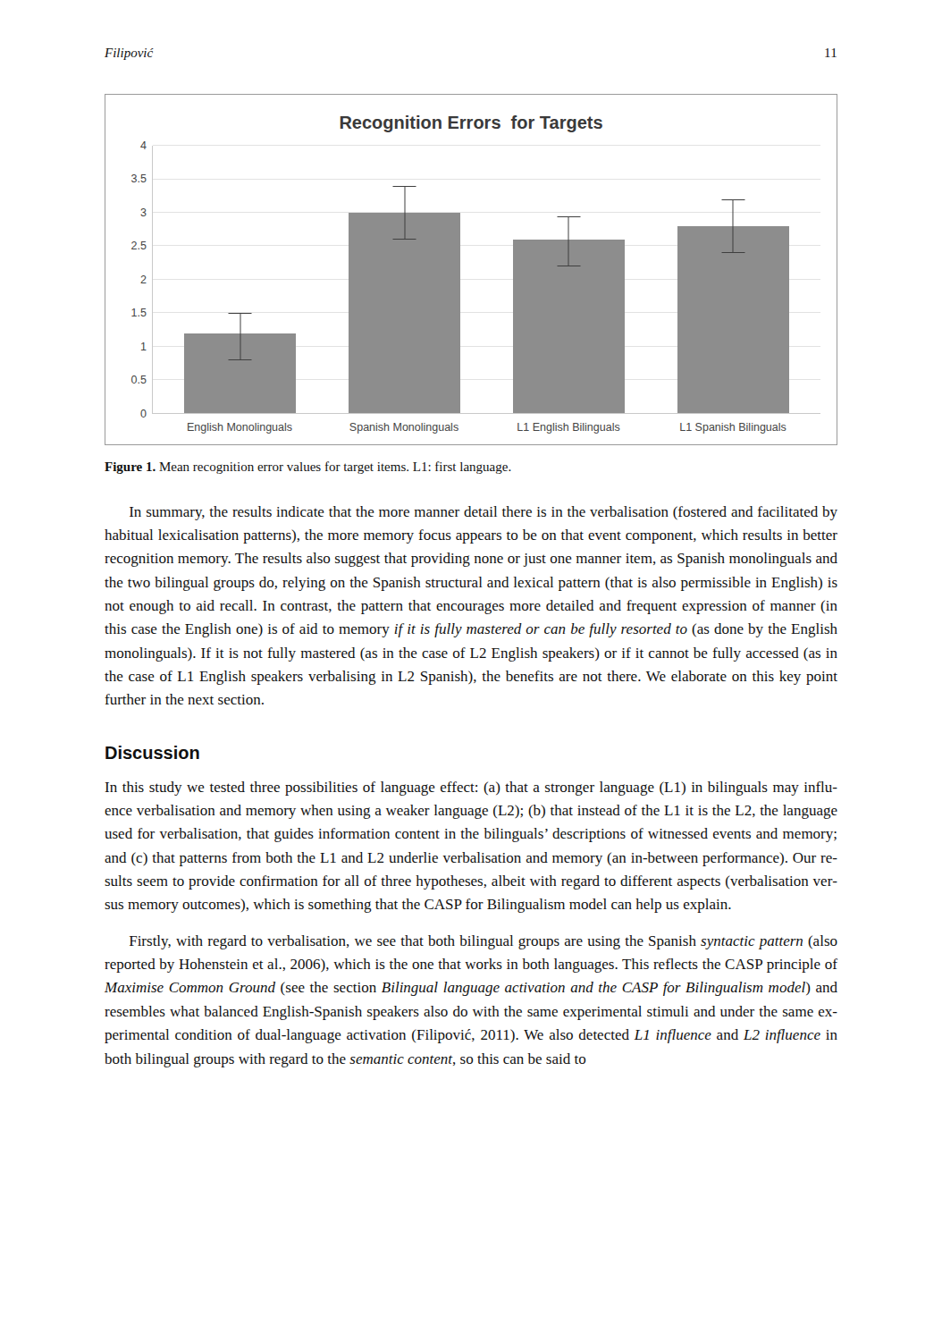Filipović 11
Recognition Errors for Targets
4 3.5 3 2.5 2 1.5 1 0.5 0
English Monolinguals
Spanish Monolinguals
L1 English Bilinguals
L1 Spanish Bilinguals
Figure 1. Mean recognition error values for target items. L1: first language.
In summary, the results indicate that the more manner detail there is in the verbalisation (fostered and facilitated by habitual lexicalisation patterns), the more memory focus appears to be on that event component, which results in better recognition memory. The results also suggest that providing none or just one manner item, as Spanish monolinguals and the two bilingual groups do, relying on the Spanish structural and lexical pattern (that is also permissible in English) is not enough to aid recall. In contrast, the pattern that encourages more detailed and frequent expression of manner (in this case the English one) is of aid to memory if it is fully mastered or can be fully resorted to (as done by the English monolinguals). If it is not fully mastered (as in the case of L2 English speakers) or if it cannot be fully accessed (as in the case of L1 English speakers verbalising in L2 Spanish), the benefits are not there. We elaborate on this key point further in the next section.
Discussion
In this study we tested three possibilities of language effect: (a) that a stronger language (L1) in bilinguals may influence verbalisation and memory when using a weaker language (L2); (b) that instead of the L1 it is the L2, the language used for verbalisation, that guides information content in the bilinguals’ descriptions of witnessed events and memory; and (c) that patterns from both the L1 and L2 underlie verbalisation and memory (an in-between performance). Our results seem to provide confirmation for all of three hypotheses, albeit with regard to different aspects (verbalisation versus memory outcomes), which is something that the CASP for Bilingualism model can help us explain.
Firstly, with regard to verbalisation, we see that both bilingual groups are using the Spanish syntactic pattern (also reported by Hohenstein et al., 2006), which is the one that works in both languages. This reflects the CASP principle of Maximise Common Ground (see the section Bilingual language activation and the CASP for Bilingualism model) and resembles what balanced English-Spanish speakers also do with the same experimental stimuli and under the same experimental condition of dual-language activation (Filipović, 2011). We also detected L1 influence and L2 influence in both bilingual groups with regard to the semantic content, so this can be said to